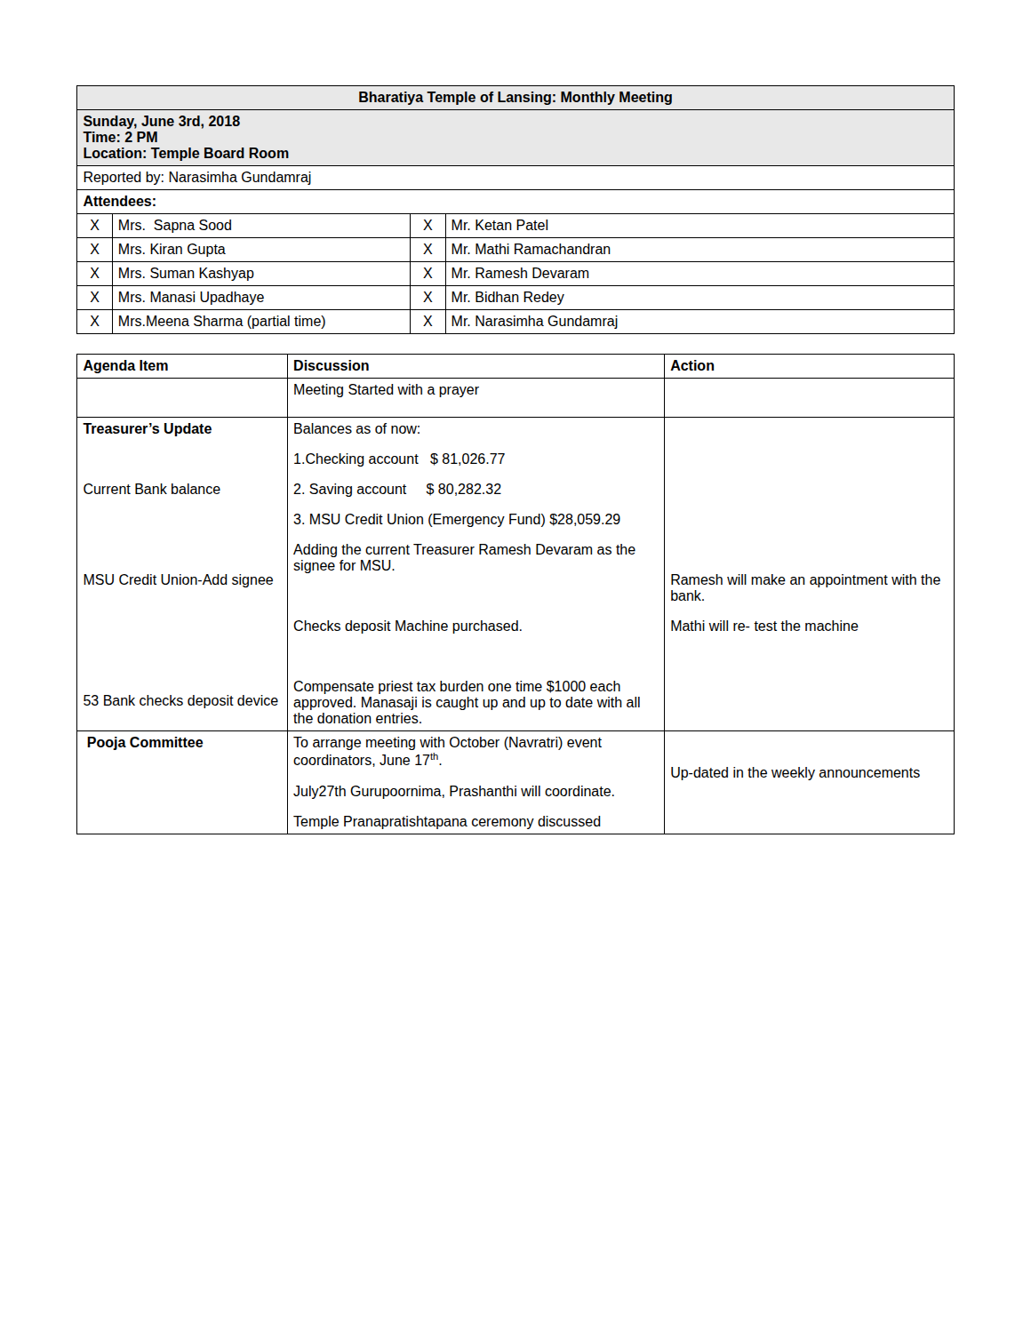| Bharatiya Temple of Lansing: Monthly Meeting |
| Sunday, June 3rd, 2018 Time: 2 PM Location: Temple Board Room |
| Reported by: Narasimha Gundamraj |
| Attendees: |
| X | Mrs. Sapna Sood | X | Mr. Ketan Patel |
| X | Mrs. Kiran Gupta | X | Mr. Mathi Ramachandran |
| X | Mrs. Suman Kashyap | X | Mr. Ramesh Devaram |
| X | Mrs. Manasi Upadhaye | X | Mr. Bidhan Redey |
| X | Mrs.Meena Sharma (partial time) | X | Mr. Narasimha Gundamraj |
| Agenda Item | Discussion | Action |
| --- | --- | --- |
| | Meeting Started with a prayer | |
| Treasurer’s Update Current Bank balance MSU Credit Union-Add signee 53 Bank checks deposit device | Balances as of now: 1.Checking account $ 81,026.77 2. Saving account $ 80,282.32 3. MSU Credit Union (Emergency Fund) $28,059.29 Adding the current Treasurer Ramesh Devaram as the signee for MSU. Checks deposit Machine purchased. Compensate priest tax burden one time $1000 each approved. Manasaji is caught up and up to date with all the donation entries. | Ramesh will make an appointment with the bank. Mathi will re- test the machine |
| Pooja Committee | To arrange meeting with October (Navratri) event coordinators, June 17 th . July27th Gurupoornima, Prashanthi will coordinate. Temple Pranapratishtapana ceremony discussed | Up-dated in the weekly announcements |